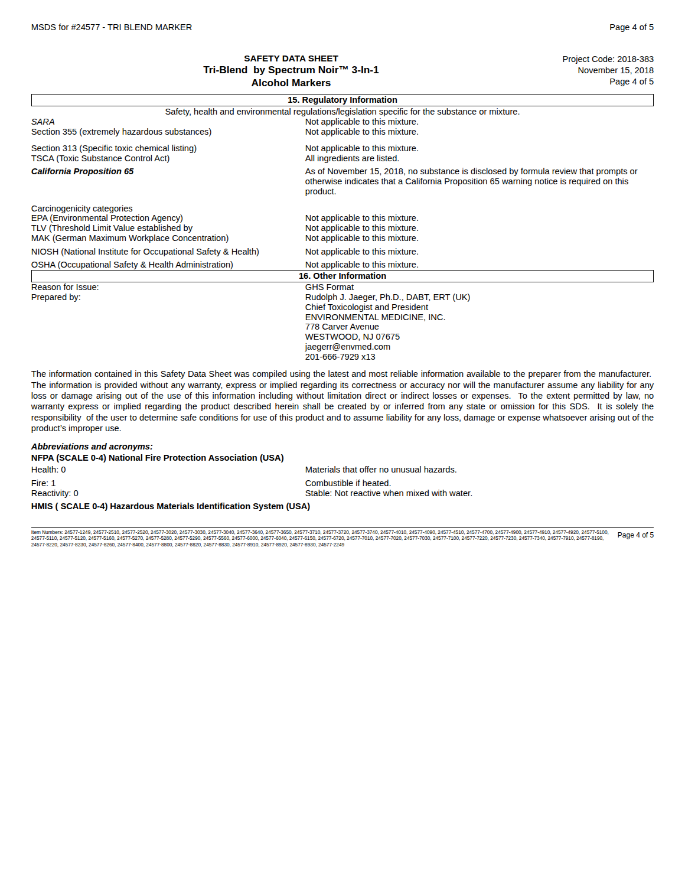MSDS for #24577 - TRI BLEND MARKER
Page 4 of 5
SAFETY DATA SHEET
Tri-Blend by Spectrum Noir™ 3-In-1
Alcohol Markers
Project Code: 2018-383
November 15, 2018
Page 4 of 5
15. Regulatory Information
Safety, health and environmental regulations/legislation specific for the substance or mixture.
| SARA | Not applicable to this mixture. |
| Section 355 (extremely hazardous substances) | Not applicable to this mixture. |
| Section 313 (Specific toxic chemical listing) | Not applicable to this mixture. |
| TSCA (Toxic Substance Control Act) | All ingredients are listed. |
| California Proposition 65 | As of November 15, 2018, no substance is disclosed by formula review that prompts or otherwise indicates that a California Proposition 65 warning notice is required on this product. |
| Carcinogenicity categories | |
| EPA (Environmental Protection Agency) | Not applicable to this mixture. |
| TLV (Threshold Limit Value established by | Not applicable to this mixture. |
| MAK (German Maximum Workplace Concentration) | Not applicable to this mixture. |
| NIOSH (National Institute for Occupational Safety & Health) | Not applicable to this mixture. |
| OSHA (Occupational Safety & Health Administration) | Not applicable to this mixture. |
16. Other Information
| Reason for Issue: | GHS Format |
| Prepared by: | Rudolph J. Jaeger, Ph.D., DABT, ERT (UK) |
| | Chief Toxicologist and President |
| | ENVIRONMENTAL MEDICINE, INC. |
| | 778 Carver Avenue |
| | WESTWOOD, NJ 07675 |
| | jaegerr@envmed.com |
| | 201-666-7929 x13 |
The information contained in this Safety Data Sheet was compiled using the latest and most reliable information available to the preparer from the manufacturer. The information is provided without any warranty, express or implied regarding its correctness or accuracy nor will the manufacturer assume any liability for any loss or damage arising out of the use of this information including without limitation direct or indirect losses or expenses. To the extent permitted by law, no warranty express or implied regarding the product described herein shall be created by or inferred from any state or omission for this SDS. It is solely the responsibility of the user to determine safe conditions for use of this product and to assume liability for any loss, damage or expense whatsoever arising out of the product’s improper use.
Abbreviations and acronyms:
NFPA (SCALE 0-4) National Fire Protection Association (USA)
| Health: 0 | Materials that offer no unusual hazards. |
| Fire: 1 | Combustible if heated. |
| Reactivity: 0 | Stable: Not reactive when mixed with water. |
HMIS ( SCALE 0-4) Hazardous Materials Identification System (USA)
Item Numbers: 24577-1249, 24577-2510, 24577-2520, 24577-3020, 24577-3030, 24577-3040, 24577-3640, 24577-3650, 24577-3710, 24577-3720, 24577-3740, 24577-4010, 24577-4090, 24577-4510, 24577-4700, 24577-4900, 24577-4910, 24577-4920, 24577-5100, 24577-5110, 24577-5120, 24577-5160, 24577-5270, 24577-5280, 24577-5290, 24577-5560, 24577-6000, 24577-6040, 24577-6150, 24577-6720, 24577-7010, 24577-7020, 24577-7030, 24577-7100, 24577-7220, 24577-7230, 24577-7340, 24577-7910, 24577-8190, 24577-8220, 24577-8230, 24577-8260, 24577-8400, 24577-8800, 24577-8820, 24577-8830, 24577-8910, 24577-8920, 24577-8930, 24577-2249
Page 4 of 5